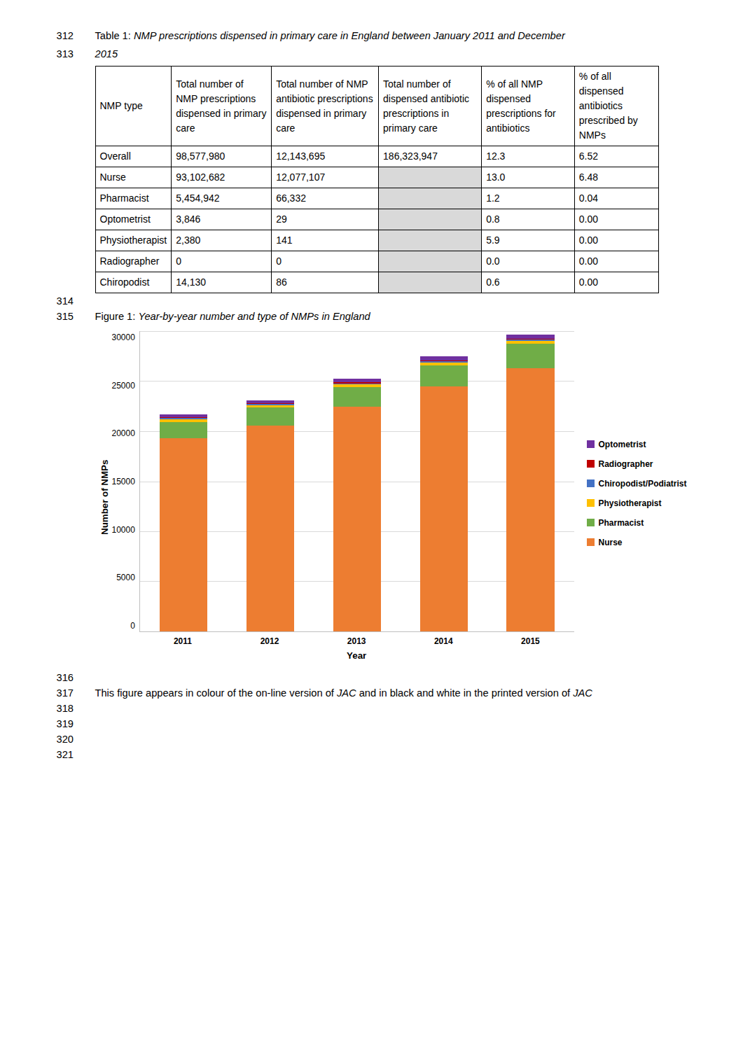312 Table 1: NMP prescriptions dispensed in primary care in England between January 2011 and December
313 2015
| NMP type | Total number of NMP prescriptions dispensed in primary care | Total number of NMP antibiotic prescriptions dispensed in primary care | Total number of dispensed antibiotic prescriptions in primary care | % of all NMP dispensed prescriptions for antibiotics | % of all dispensed antibiotics prescribed by NMPs |
| --- | --- | --- | --- | --- | --- |
| Overall | 98,577,980 | 12,143,695 | 186,323,947 | 12.3 | 6.52 |
| Nurse | 93,102,682 | 12,077,107 | | 13.0 | 6.48 |
| Pharmacist | 5,454,942 | 66,332 | | 1.2 | 0.04 |
| Optometrist | 3,846 | 29 | | 0.8 | 0.00 |
| Physiotherapist | 2,380 | 141 | | 5.9 | 0.00 |
| Radiographer | 0 | 0 | | 0.0 | 0.00 |
| Chiropodist | 14,130 | 86 | | 0.6 | 0.00 |
314
315 Figure 1: Year-by-year number and type of NMPs in England
Number of NMPs
30000 25000 20000 15000 10000 5000 0
2011 2012 2013 2014 2015
Year
Optometrist
Radiographer
Chiropodist/Podiatrist
Physiotherapist
Pharmacist
Nurse
316
317 This figure appears in colour of the on-line version of JAC and in black and white in the printed version of JAC
318
319
320
321